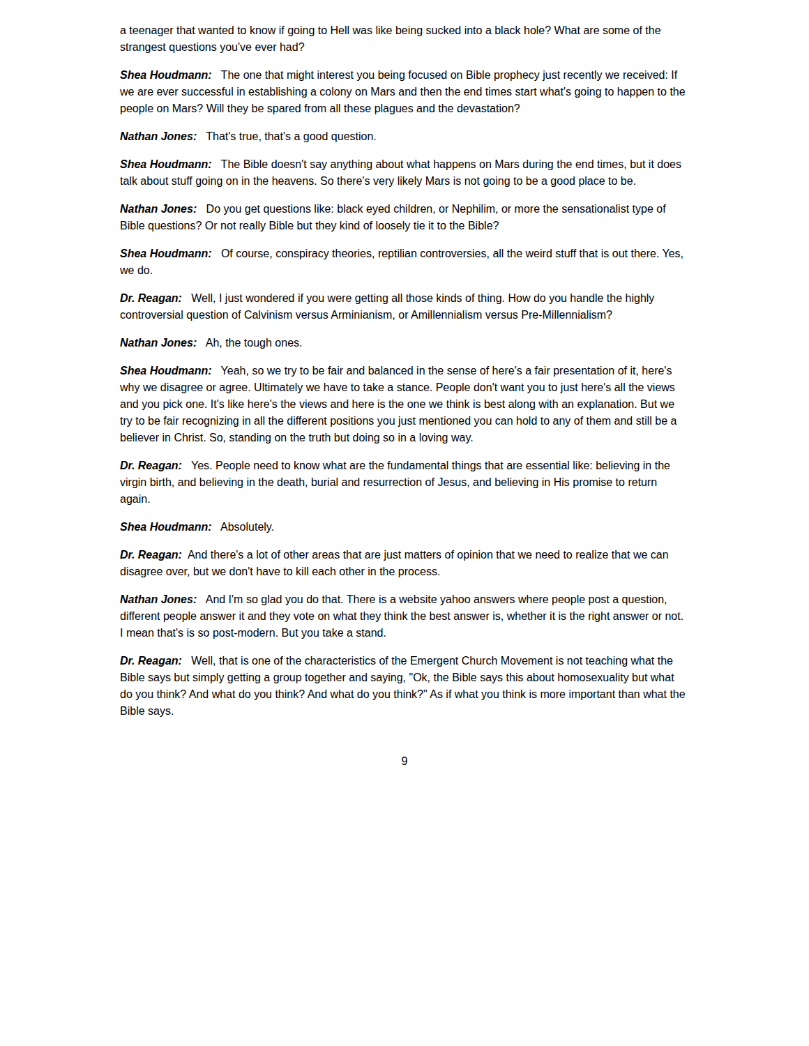a teenager that wanted to know if going to Hell was like being sucked into a black hole? What are some of the strangest questions you've ever had?
Shea Houdmann: The one that might interest you being focused on Bible prophecy just recently we received: If we are ever successful in establishing a colony on Mars and then the end times start what's going to happen to the people on Mars? Will they be spared from all these plagues and the devastation?
Nathan Jones: That's true, that's a good question.
Shea Houdmann: The Bible doesn't say anything about what happens on Mars during the end times, but it does talk about stuff going on in the heavens. So there's very likely Mars is not going to be a good place to be.
Nathan Jones: Do you get questions like: black eyed children, or Nephilim, or more the sensationalist type of Bible questions? Or not really Bible but they kind of loosely tie it to the Bible?
Shea Houdmann: Of course, conspiracy theories, reptilian controversies, all the weird stuff that is out there. Yes, we do.
Dr. Reagan: Well, I just wondered if you were getting all those kinds of thing. How do you handle the highly controversial question of Calvinism versus Arminianism, or Amillennialism versus Pre-Millennialism?
Nathan Jones: Ah, the tough ones.
Shea Houdmann: Yeah, so we try to be fair and balanced in the sense of here's a fair presentation of it, here's why we disagree or agree. Ultimately we have to take a stance. People don't want you to just here's all the views and you pick one. It's like here's the views and here is the one we think is best along with an explanation. But we try to be fair recognizing in all the different positions you just mentioned you can hold to any of them and still be a believer in Christ. So, standing on the truth but doing so in a loving way.
Dr. Reagan: Yes. People need to know what are the fundamental things that are essential like: believing in the virgin birth, and believing in the death, burial and resurrection of Jesus, and believing in His promise to return again.
Shea Houdmann: Absolutely.
Dr. Reagan: And there's a lot of other areas that are just matters of opinion that we need to realize that we can disagree over, but we don't have to kill each other in the process.
Nathan Jones: And I'm so glad you do that. There is a website yahoo answers where people post a question, different people answer it and they vote on what they think the best answer is, whether it is the right answer or not. I mean that's is so post-modern. But you take a stand.
Dr. Reagan: Well, that is one of the characteristics of the Emergent Church Movement is not teaching what the Bible says but simply getting a group together and saying, "Ok, the Bible says this about homosexuality but what do you think? And what do you think? And what do you think?" As if what you think is more important than what the Bible says.
9